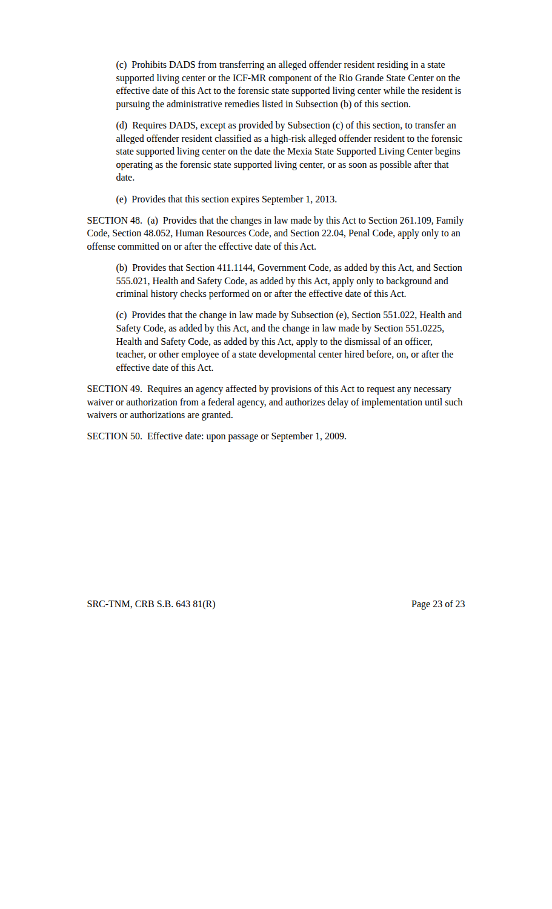(c) Prohibits DADS from transferring an alleged offender resident residing in a state supported living center or the ICF-MR component of the Rio Grande State Center on the effective date of this Act to the forensic state supported living center while the resident is pursuing the administrative remedies listed in Subsection (b) of this section.
(d) Requires DADS, except as provided by Subsection (c) of this section, to transfer an alleged offender resident classified as a high-risk alleged offender resident to the forensic state supported living center on the date the Mexia State Supported Living Center begins operating as the forensic state supported living center, or as soon as possible after that date.
(e) Provides that this section expires September 1, 2013.
SECTION 48. (a) Provides that the changes in law made by this Act to Section 261.109, Family Code, Section 48.052, Human Resources Code, and Section 22.04, Penal Code, apply only to an offense committed on or after the effective date of this Act.
(b) Provides that Section 411.1144, Government Code, as added by this Act, and Section 555.021, Health and Safety Code, as added by this Act, apply only to background and criminal history checks performed on or after the effective date of this Act.
(c) Provides that the change in law made by Subsection (e), Section 551.022, Health and Safety Code, as added by this Act, and the change in law made by Section 551.0225, Health and Safety Code, as added by this Act, apply to the dismissal of an officer, teacher, or other employee of a state developmental center hired before, on, or after the effective date of this Act.
SECTION 49. Requires an agency affected by provisions of this Act to request any necessary waiver or authorization from a federal agency, and authorizes delay of implementation until such waivers or authorizations are granted.
SECTION 50. Effective date: upon passage or September 1, 2009.
SRC-TNM, CRB S.B. 643 81(R) Page 23 of 23